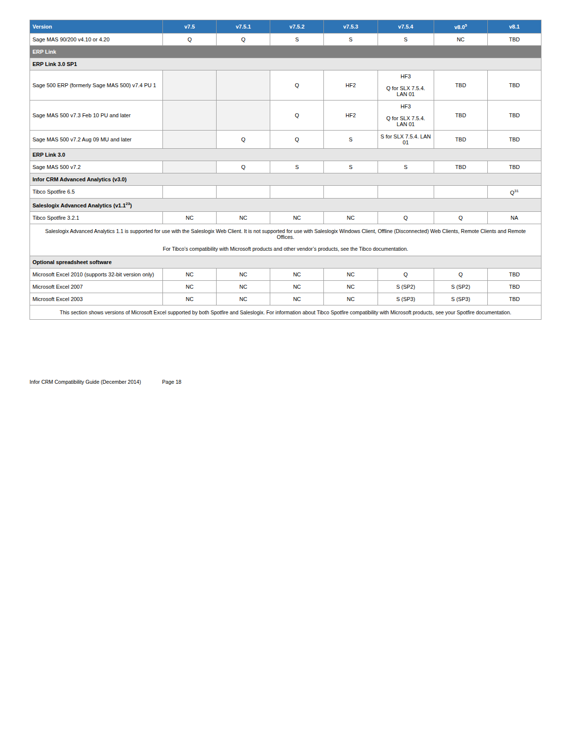| Version | v7.5 | v7.5.1 | v7.5.2 | v7.5.3 | v7.5.4 | v8.0 5 | v8.1 |
| --- | --- | --- | --- | --- | --- | --- | --- |
| Sage MAS 90/200 v4.10 or 4.20 | Q | Q | S | S | S | NC | TBD |
| ERP Link |
| ERP Link 3.0 SP1 |
| Sage 500 ERP (formerly Sage MAS 500) v7.4 PU 1 | | | Q | HF2 | HF3 Q for SLX 7.5.4. LAN 01 | TBD | TBD |
| Sage MAS 500 v7.3 Feb 10 PU and later | | | Q | HF2 | HF3 Q for SLX 7.5.4. LAN 01 | TBD | TBD |
| Sage MAS 500 v7.2 Aug 09 MU and later | | Q | Q | S | S for SLX 7.5.4. LAN 01 | TBD | TBD |
| ERP Link 3.0 |
| Sage MAS 500 v7.2 | | Q | S | S | S | TBD | TBD |
| Infor CRM Advanced Analytics (v3.0) |
| Tibco Spotfire 6.5 | | | | | | | Q 31 |
| Saleslogix Advanced Analytics (v1.1 23 ) |
| Tibco Spotfire 3.2.1 | NC | NC | NC | NC | Q | Q | NA |
| Saleslogix Advanced Analytics 1.1 is supported for use with the Saleslogix Web Client. It is not supported for use with Saleslogix Windows Client, Offline (Disconnected) Web Clients, Remote Clients and Remote Offices. For Tibco’s compatibility with Microsoft products and other vendor’s products, see the Tibco documentation. |
| Optional spreadsheet software |
| Microsoft Excel 2010 (supports 32-bit version only) | NC | NC | NC | NC | Q | Q | TBD |
| Microsoft Excel 2007 | NC | NC | NC | NC | S (SP2) | S (SP2) | TBD |
| Microsoft Excel 2003 | NC | NC | NC | NC | S (SP3) | S (SP3) | TBD |
| This section shows versions of Microsoft Excel supported by both Spotfire and Saleslogix. For information about Tibco Spotfire compatibility with Microsoft products, see your Spotfire documentation. |
Infor CRM Compatibility Guide (December 2014) Page 18